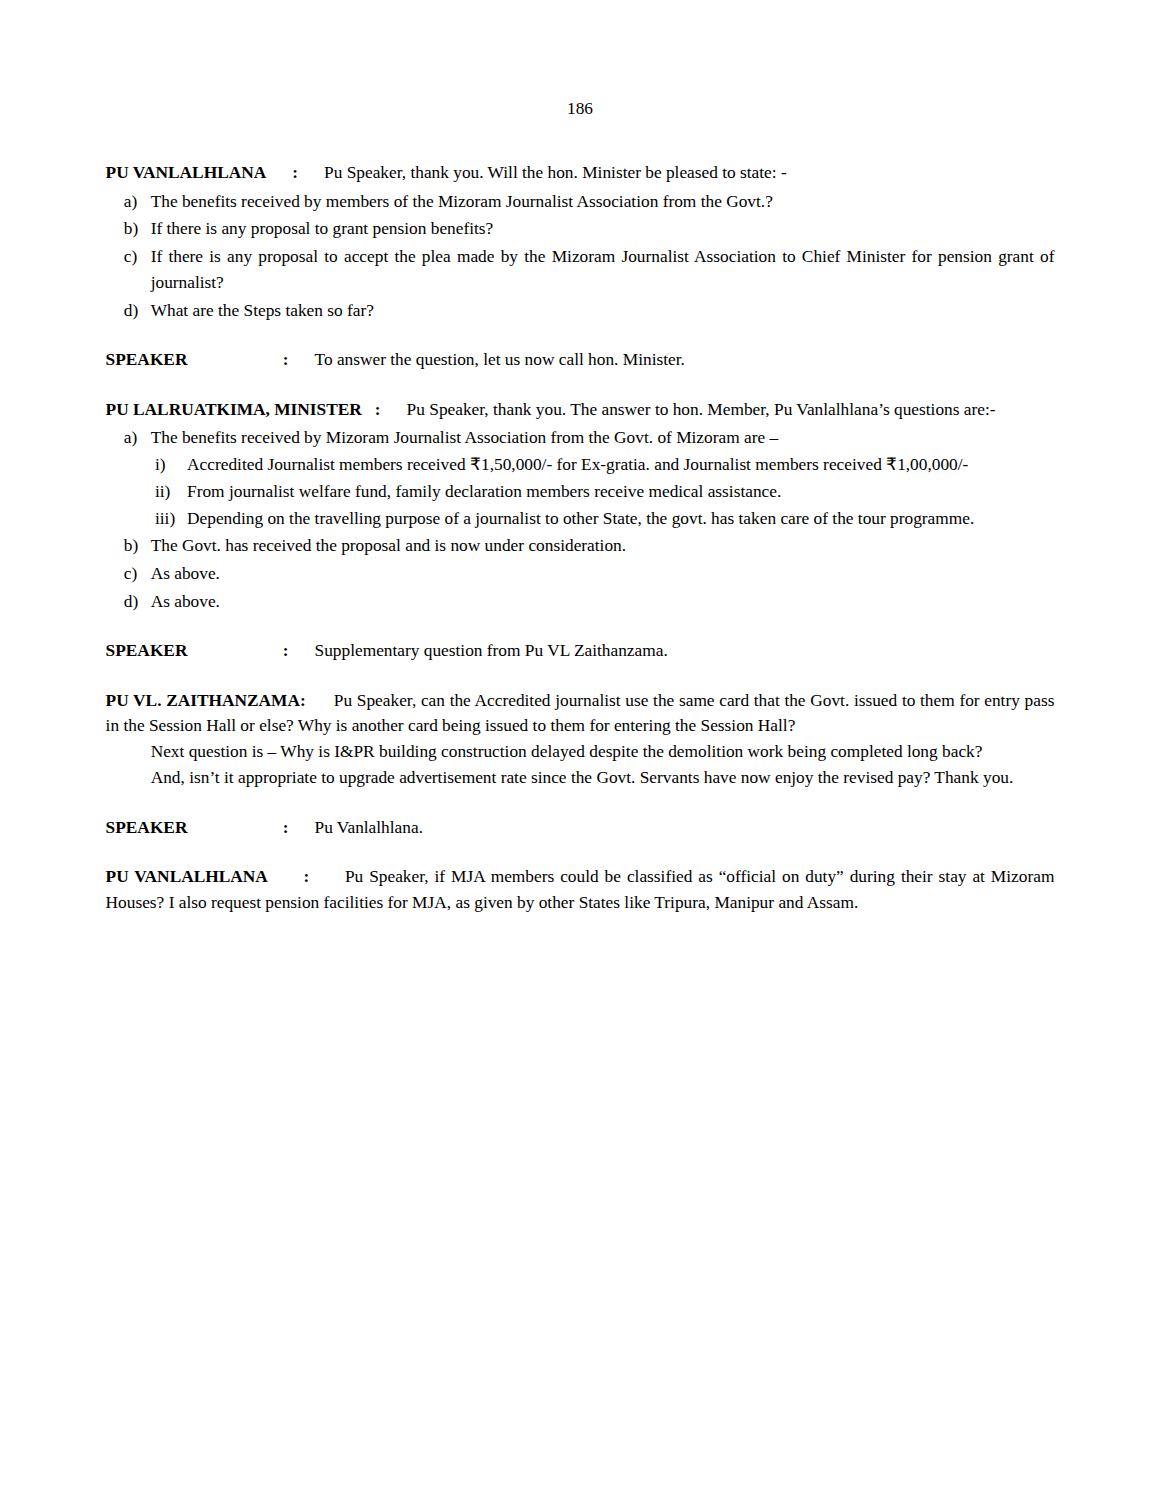186
Pu Vanlalhlana : Pu Speaker, thank you. Will the hon. Minister be pleased to state: -
a) The benefits received by members of the Mizoram Journalist Association from the Govt.?
b) If there is any proposal to grant pension benefits?
c) If there is any proposal to accept the plea made by the Mizoram Journalist Association to Chief Minister for pension grant of journalist?
d) What are the Steps taken so far?
Speaker : To answer the question, let us now call hon. Minister.
Pu Lalruatkima, Minister : Pu Speaker, thank you. The answer to hon. Member, Pu Vanlalhlana’s questions are:-
a) The benefits received by Mizoram Journalist Association from the Govt. of Mizoram are –
i) Accredited Journalist members received ₹1,50,000/- for Ex-gratia. and Journalist members received ₹1,00,000/-
ii) From journalist welfare fund, family declaration members receive medical assistance.
iii) Depending on the travelling purpose of a journalist to other State, the govt. has taken care of the tour programme.
b) The Govt. has received the proposal and is now under consideration.
c) As above.
d) As above.
Speaker : Supplementary question from Pu VL Zaithanzama.
Pu VL. Zaithanzama: Pu Speaker, can the Accredited journalist use the same card that the Govt. issued to them for entry pass in the Session Hall or else? Why is another card being issued to them for entering the Session Hall? Next question is – Why is I&PR building construction delayed despite the demolition work being completed long back? And, isn’t it appropriate to upgrade advertisement rate since the Govt. Servants have now enjoy the revised pay? Thank you.
Speaker : Pu Vanlalhlana.
Pu Vanlalhlana : Pu Speaker, if MJA members could be classified as “official on duty” during their stay at Mizoram Houses? I also request pension facilities for MJA, as given by other States like Tripura, Manipur and Assam.